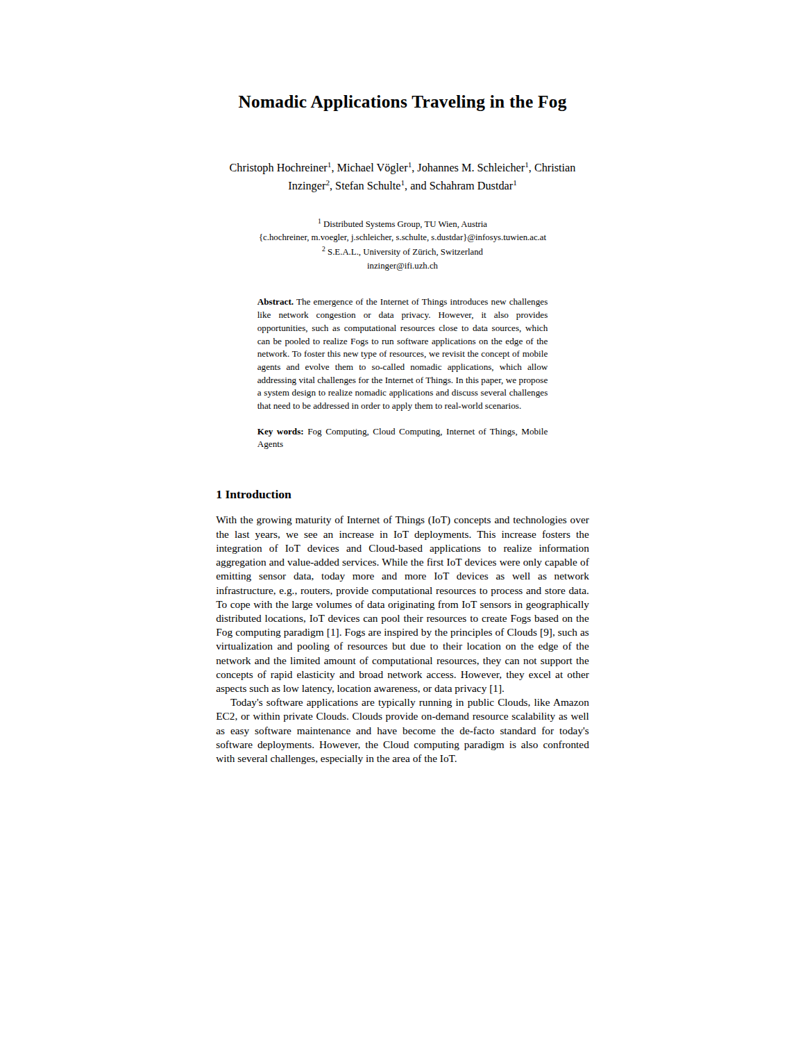Nomadic Applications Traveling in the Fog
Christoph Hochreiner1, Michael Vögler1, Johannes M. Schleicher1, Christian
Inzinger2, Stefan Schulte1, and Schahram Dustdar1
1 Distributed Systems Group, TU Wien, Austria
{c.hochreiner, m.voegler, j.schleicher, s.schulte, s.dustdar}@infosys.tuwien.ac.at
2 S.E.A.L., University of Zürich, Switzerland
inzinger@ifi.uzh.ch
Abstract. The emergence of the Internet of Things introduces new challenges like network congestion or data privacy. However, it also provides opportunities, such as computational resources close to data sources, which can be pooled to realize Fogs to run software applications on the edge of the network. To foster this new type of resources, we revisit the concept of mobile agents and evolve them to so-called nomadic applications, which allow addressing vital challenges for the Internet of Things. In this paper, we propose a system design to realize nomadic applications and discuss several challenges that need to be addressed in order to apply them to real-world scenarios.
Key words: Fog Computing, Cloud Computing, Internet of Things, Mobile Agents
1 Introduction
With the growing maturity of Internet of Things (IoT) concepts and technologies over the last years, we see an increase in IoT deployments. This increase fosters the integration of IoT devices and Cloud-based applications to realize information aggregation and value-added services. While the first IoT devices were only capable of emitting sensor data, today more and more IoT devices as well as network infrastructure, e.g., routers, provide computational resources to process and store data. To cope with the large volumes of data originating from IoT sensors in geographically distributed locations, IoT devices can pool their resources to create Fogs based on the Fog computing paradigm [1]. Fogs are inspired by the principles of Clouds [9], such as virtualization and pooling of resources but due to their location on the edge of the network and the limited amount of computational resources, they can not support the concepts of rapid elasticity and broad network access. However, they excel at other aspects such as low latency, location awareness, or data privacy [1].
Today's software applications are typically running in public Clouds, like Amazon EC2, or within private Clouds. Clouds provide on-demand resource scalability as well as easy software maintenance and have become the de-facto standard for today's software deployments. However, the Cloud computing paradigm is also confronted with several challenges, especially in the area of the IoT.